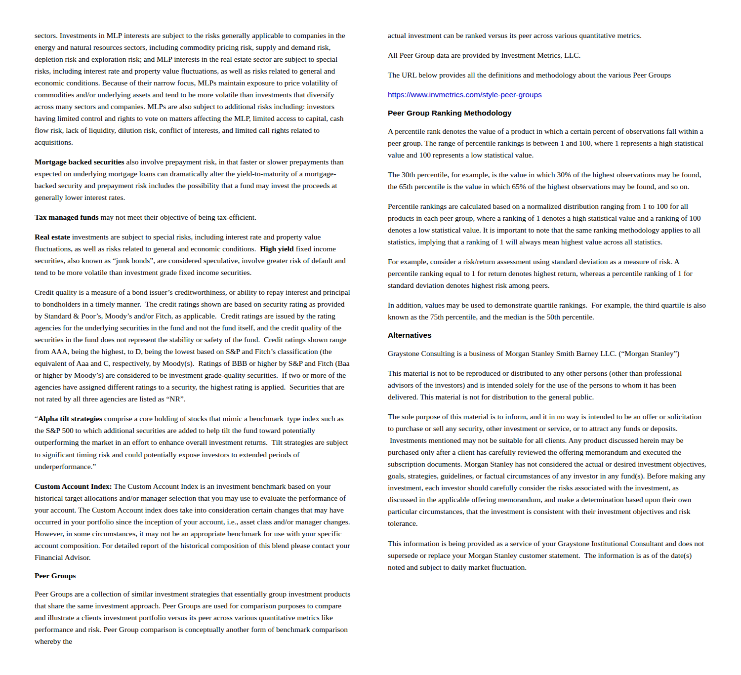sectors. Investments in MLP interests are subject to the risks generally applicable to companies in the energy and natural resources sectors, including commodity pricing risk, supply and demand risk, depletion risk and exploration risk; and MLP interests in the real estate sector are subject to special risks, including interest rate and property value fluctuations, as well as risks related to general and economic conditions. Because of their narrow focus, MLPs maintain exposure to price volatility of commodities and/or underlying assets and tend to be more volatile than investments that diversify across many sectors and companies. MLPs are also subject to additional risks including: investors having limited control and rights to vote on matters affecting the MLP, limited access to capital, cash flow risk, lack of liquidity, dilution risk, conflict of interests, and limited call rights related to acquisitions.
Mortgage backed securities also involve prepayment risk, in that faster or slower prepayments than expected on underlying mortgage loans can dramatically alter the yield-to-maturity of a mortgage-backed security and prepayment risk includes the possibility that a fund may invest the proceeds at generally lower interest rates.
Tax managed funds may not meet their objective of being tax-efficient.
Real estate investments are subject to special risks, including interest rate and property value fluctuations, as well as risks related to general and economic conditions. High yield fixed income securities, also known as “junk bonds”, are considered speculative, involve greater risk of default and tend to be more volatile than investment grade fixed income securities.
Credit quality is a measure of a bond issuer’s creditworthiness, or ability to repay interest and principal to bondholders in a timely manner. The credit ratings shown are based on security rating as provided by Standard & Poor’s, Moody’s and/or Fitch, as applicable. Credit ratings are issued by the rating agencies for the underlying securities in the fund and not the fund itself, and the credit quality of the securities in the fund does not represent the stability or safety of the fund. Credit ratings shown range from AAA, being the highest, to D, being the lowest based on S&P and Fitch’s classification (the equivalent of Aaa and C, respectively, by Moody(s). Ratings of BBB or higher by S&P and Fitch (Baa or higher by Moody’s) are considered to be investment grade-quality securities. If two or more of the agencies have assigned different ratings to a security, the highest rating is applied. Securities that are not rated by all three agencies are listed as “NR”.
“Alpha tilt strategies comprise a core holding of stocks that mimic a benchmark type index such as the S&P 500 to which additional securities are added to help tilt the fund toward potentially outperforming the market in an effort to enhance overall investment returns. Tilt strategies are subject to significant timing risk and could potentially expose investors to extended periods of underperformance.”
Custom Account Index: The Custom Account Index is an investment benchmark based on your historical target allocations and/or manager selection that you may use to evaluate the performance of your account. The Custom Account index does take into consideration certain changes that may have occurred in your portfolio since the inception of your account, i.e., asset class and/or manager changes. However, in some circumstances, it may not be an appropriate benchmark for use with your specific account composition. For detailed report of the historical composition of this blend please contact your Financial Advisor.
Peer Groups
Peer Groups are a collection of similar investment strategies that essentially group investment products that share the same investment approach. Peer Groups are used for comparison purposes to compare and illustrate a clients investment portfolio versus its peer across various quantitative metrics like performance and risk. Peer Group comparison is conceptually another form of benchmark comparison whereby the
actual investment can be ranked versus its peer across various quantitative metrics.
All Peer Group data are provided by Investment Metrics, LLC.
The URL below provides all the definitions and methodology about the various Peer Groups
https://www.invmetrics.com/style-peer-groups
Peer Group Ranking Methodology
A percentile rank denotes the value of a product in which a certain percent of observations fall within a peer group. The range of percentile rankings is between 1 and 100, where 1 represents a high statistical value and 100 represents a low statistical value.
The 30th percentile, for example, is the value in which 30% of the highest observations may be found, the 65th percentile is the value in which 65% of the highest observations may be found, and so on.
Percentile rankings are calculated based on a normalized distribution ranging from 1 to 100 for all products in each peer group, where a ranking of 1 denotes a high statistical value and a ranking of 100 denotes a low statistical value. It is important to note that the same ranking methodology applies to all statistics, implying that a ranking of 1 will always mean highest value across all statistics.
For example, consider a risk/return assessment using standard deviation as a measure of risk. A percentile ranking equal to 1 for return denotes highest return, whereas a percentile ranking of 1 for standard deviation denotes highest risk among peers.
In addition, values may be used to demonstrate quartile rankings. For example, the third quartile is also known as the 75th percentile, and the median is the 50th percentile.
Alternatives
Graystone Consulting is a business of Morgan Stanley Smith Barney LLC. (“Morgan Stanley”)
This material is not to be reproduced or distributed to any other persons (other than professional advisors of the investors) and is intended solely for the use of the persons to whom it has been delivered. This material is not for distribution to the general public.
The sole purpose of this material is to inform, and it in no way is intended to be an offer or solicitation to purchase or sell any security, other investment or service, or to attract any funds or deposits. Investments mentioned may not be suitable for all clients. Any product discussed herein may be purchased only after a client has carefully reviewed the offering memorandum and executed the subscription documents. Morgan Stanley has not considered the actual or desired investment objectives, goals, strategies, guidelines, or factual circumstances of any investor in any fund(s). Before making any investment, each investor should carefully consider the risks associated with the investment, as discussed in the applicable offering memorandum, and make a determination based upon their own particular circumstances, that the investment is consistent with their investment objectives and risk tolerance.
This information is being provided as a service of your Graystone Institutional Consultant and does not supersede or replace your Morgan Stanley customer statement. The information is as of the date(s) noted and subject to daily market fluctuation.